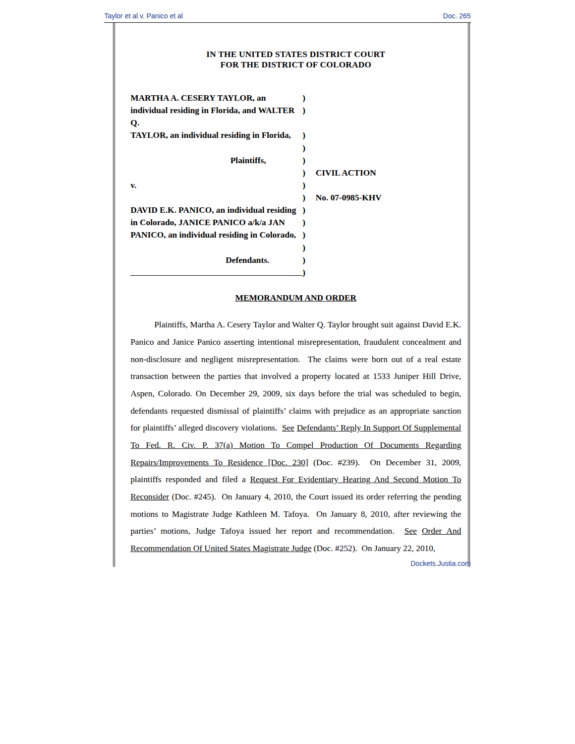Taylor et al v. Panico et al Doc. 265
IN THE UNITED STATES DISTRICT COURT
FOR THE DISTRICT OF COLORADO
| MARTHA A. CESERY TAYLOR, an | ) | |
| individual residing in Florida, and WALTER Q. | ) | |
| TAYLOR, an individual residing in Florida, | ) | |
| | ) | |
| Plaintiffs, | ) | |
| | ) | CIVIL ACTION |
| v. | ) | |
| | ) | No. 07-0985-KHV |
| DAVID E.K. PANICO, an individual residing | ) | |
| in Colorado, JANICE PANICO a/k/a JAN | ) | |
| PANICO, an individual residing in Colorado, | ) | |
| | ) | |
| Defendants. | ) | |
| | ) | |
MEMORANDUM AND ORDER
Plaintiffs, Martha A. Cesery Taylor and Walter Q. Taylor brought suit against David E.K. Panico and Janice Panico asserting intentional misrepresentation, fraudulent concealment and non-disclosure and negligent misrepresentation. The claims were born out of a real estate transaction between the parties that involved a property located at 1533 Juniper Hill Drive, Aspen, Colorado. On December 29, 2009, six days before the trial was scheduled to begin, defendants requested dismissal of plaintiffs’ claims with prejudice as an appropriate sanction for plaintiffs’ alleged discovery violations. See Defendants’ Reply In Support Of Supplemental To Fed. R. Civ. P. 37(a) Motion To Compel Production Of Documents Regarding Repairs/Improvements To Residence [Doc. 230] (Doc. #239). On December 31, 2009, plaintiffs responded and filed a Request For Evidentiary Hearing And Second Motion To Reconsider (Doc. #245). On January 4, 2010, the Court issued its order referring the pending motions to Magistrate Judge Kathleen M. Tafoya. On January 8, 2010, after reviewing the parties’ motions, Judge Tafoya issued her report and recommendation. See Order And Recommendation Of United States Magistrate Judge (Doc. #252). On January 22, 2010,
Dockets.Justia.com